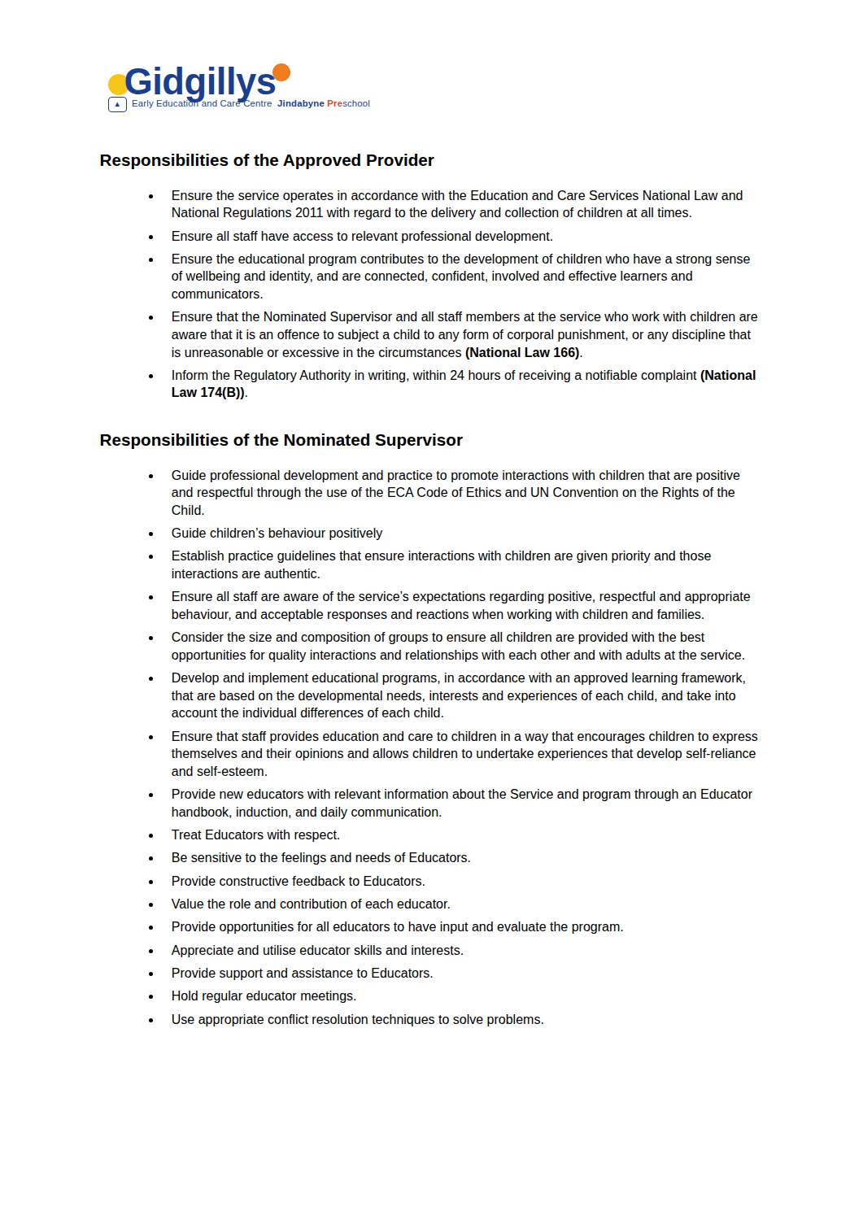Gidgillys
▲Early Education and Care Centre Jindabyne Preschool
Responsibilities of the Approved Provider
Ensure the service operates in accordance with the Education and Care Services National Law and National Regulations 2011 with regard to the delivery and collection of children at all times.
Ensure all staff have access to relevant professional development.
Ensure the educational program contributes to the development of children who have a strong sense of wellbeing and identity, and are connected, confident, involved and effective learners and communicators.
Ensure that the Nominated Supervisor and all staff members at the service who work with children are aware that it is an offence to subject a child to any form of corporal punishment, or any discipline that is unreasonable or excessive in the circumstances (National Law 166).
Inform the Regulatory Authority in writing, within 24 hours of receiving a notifiable complaint (National Law 174(B)).
Responsibilities of the Nominated Supervisor
Guide professional development and practice to promote interactions with children that are positive and respectful through the use of the ECA Code of Ethics and UN Convention on the Rights of the Child.
Guide children’s behaviour positively
Establish practice guidelines that ensure interactions with children are given priority and those interactions are authentic.
Ensure all staff are aware of the service’s expectations regarding positive, respectful and appropriate behaviour, and acceptable responses and reactions when working with children and families.
Consider the size and composition of groups to ensure all children are provided with the best opportunities for quality interactions and relationships with each other and with adults at the service.
Develop and implement educational programs, in accordance with an approved learning framework, that are based on the developmental needs, interests and experiences of each child, and take into account the individual differences of each child.
Ensure that staff provides education and care to children in a way that encourages children to express themselves and their opinions and allows children to undertake experiences that develop self-reliance and self-esteem.
Provide new educators with relevant information about the Service and program through an Educator handbook, induction, and daily communication.
Treat Educators with respect.
Be sensitive to the feelings and needs of Educators.
Provide constructive feedback to Educators.
Value the role and contribution of each educator.
Provide opportunities for all educators to have input and evaluate the program.
Appreciate and utilise educator skills and interests.
Provide support and assistance to Educators.
Hold regular educator meetings.
Use appropriate conflict resolution techniques to solve problems.